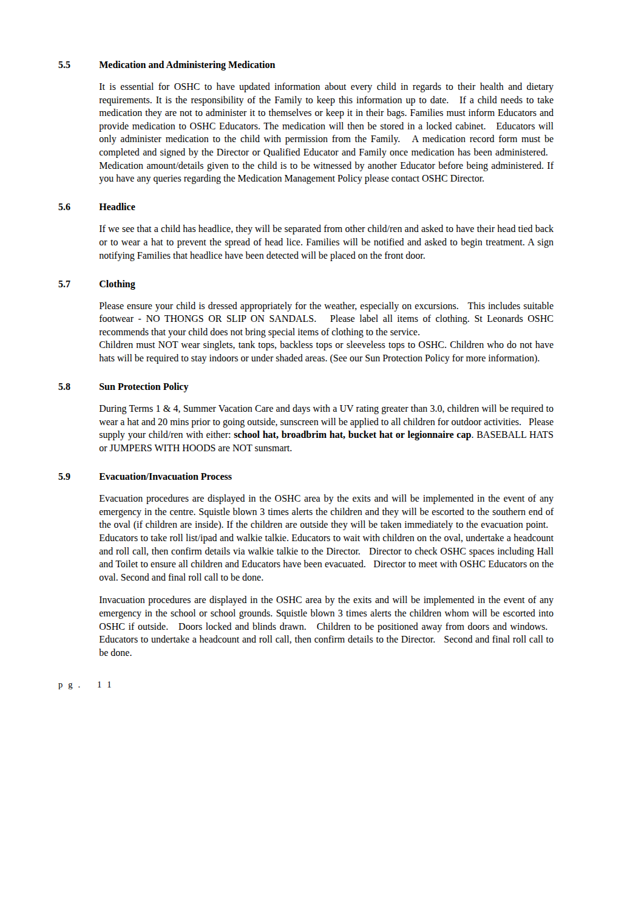5.5 Medication and Administering Medication
It is essential for OSHC to have updated information about every child in regards to their health and dietary requirements. It is the responsibility of the Family to keep this information up to date. If a child needs to take medication they are not to administer it to themselves or keep it in their bags. Families must inform Educators and provide medication to OSHC Educators. The medication will then be stored in a locked cabinet. Educators will only administer medication to the child with permission from the Family. A medication record form must be completed and signed by the Director or Qualified Educator and Family once medication has been administered. Medication amount/details given to the child is to be witnessed by another Educator before being administered. If you have any queries regarding the Medication Management Policy please contact OSHC Director.
5.6 Headlice
If we see that a child has headlice, they will be separated from other child/ren and asked to have their head tied back or to wear a hat to prevent the spread of head lice. Families will be notified and asked to begin treatment. A sign notifying Families that headlice have been detected will be placed on the front door.
5.7 Clothing
Please ensure your child is dressed appropriately for the weather, especially on excursions. This includes suitable footwear - NO THONGS OR SLIP ON SANDALS. Please label all items of clothing. St Leonards OSHC recommends that your child does not bring special items of clothing to the service.
Children must NOT wear singlets, tank tops, backless tops or sleeveless tops to OSHC. Children who do not have hats will be required to stay indoors or under shaded areas. (See our Sun Protection Policy for more information).
5.8 Sun Protection Policy
During Terms 1 & 4, Summer Vacation Care and days with a UV rating greater than 3.0, children will be required to wear a hat and 20 mins prior to going outside, sunscreen will be applied to all children for outdoor activities. Please supply your child/ren with either: school hat, broadbrim hat, bucket hat or legionnaire cap. BASEBALL HATS or JUMPERS WITH HOODS are NOT sunsmart.
5.9 Evacuation/Invacuation Process
Evacuation procedures are displayed in the OSHC area by the exits and will be implemented in the event of any emergency in the centre. Squistle blown 3 times alerts the children and they will be escorted to the southern end of the oval (if children are inside). If the children are outside they will be taken immediately to the evacuation point. Educators to take roll list/ipad and walkie talkie. Educators to wait with children on the oval, undertake a headcount and roll call, then confirm details via walkie talkie to the Director. Director to check OSHC spaces including Hall and Toilet to ensure all children and Educators have been evacuated. Director to meet with OSHC Educators on the oval. Second and final roll call to be done.
Invacuation procedures are displayed in the OSHC area by the exits and will be implemented in the event of any emergency in the school or school grounds. Squistle blown 3 times alerts the children whom will be escorted into OSHC if outside. Doors locked and blinds drawn. Children to be positioned away from doors and windows. Educators to undertake a headcount and roll call, then confirm details to the Director. Second and final roll call to be done.
p g . 1 1